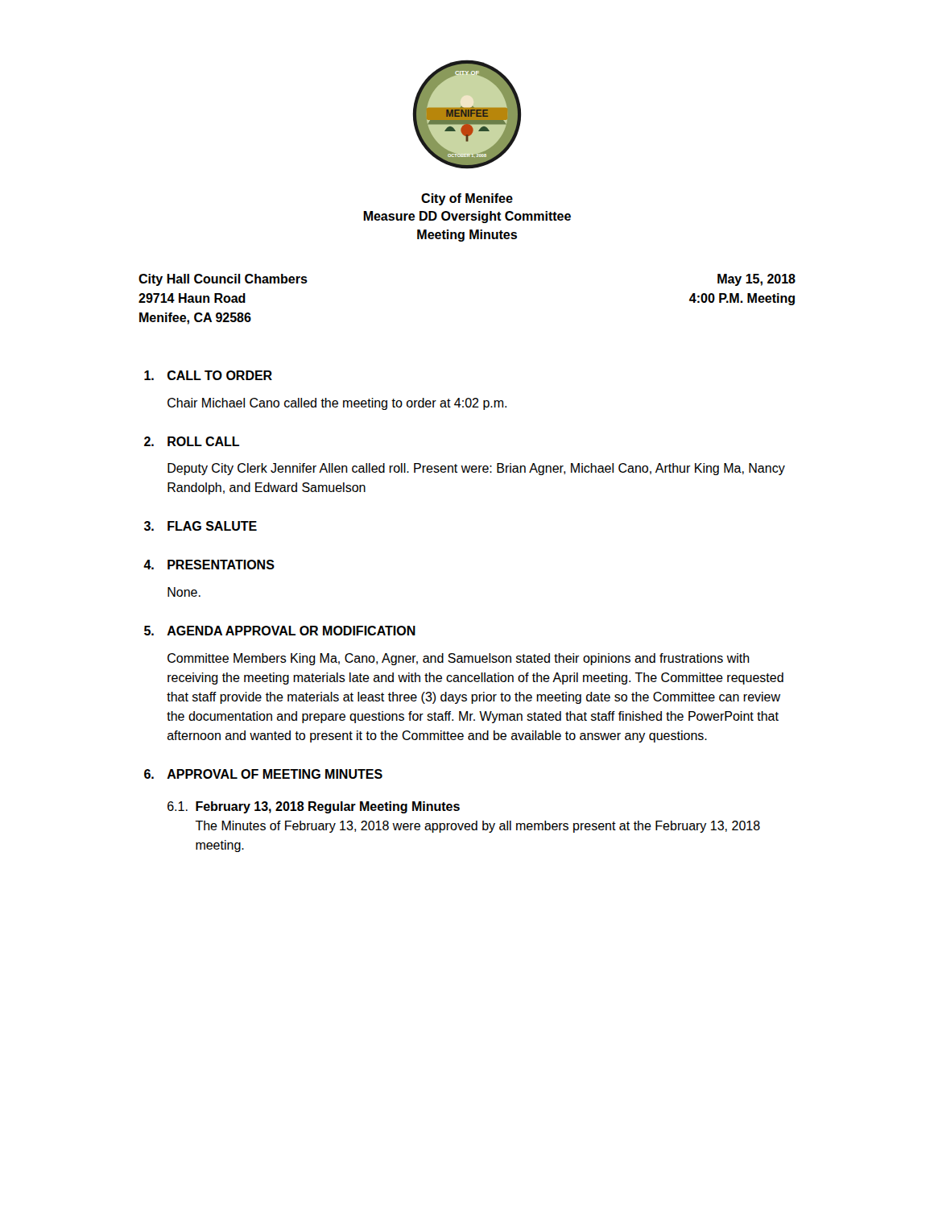MENIFEE CITY OF OCTOBER 1, 2008
City of Menifee Measure DD Oversight Committee Meeting Minutes
| City Hall Council Chambers | May 15, 2018 |
| 29714 Haun Road | 4:00 P.M. Meeting |
| Menifee, CA 92586 | |
Call to Order
Chair Michael Cano called the meeting to order at 4:02 p.m.
Roll Call
Deputy City Clerk Jennifer Allen called roll. Present were: Brian Agner, Michael Cano, Arthur King Ma, Nancy Randolph, and Edward Samuelson
Flag Salute
Presentations
None.
Agenda Approval or Modification
Committee Members King Ma, Cano, Agner, and Samuelson stated their opinions and frustrations with receiving the meeting materials late and with the cancellation of the April meeting. The Committee requested that staff provide the materials at least three (3) days prior to the meeting date so the Committee can review the documentation and prepare questions for staff. Mr. Wyman stated that staff finished the PowerPoint that afternoon and wanted to present it to the Committee and be available to answer any questions.
Approval of Meeting Minutes
6.1. February 13, 2018 Regular Meeting Minutes
The Minutes of February 13, 2018 were approved by all members present at the February 13, 2018 meeting.